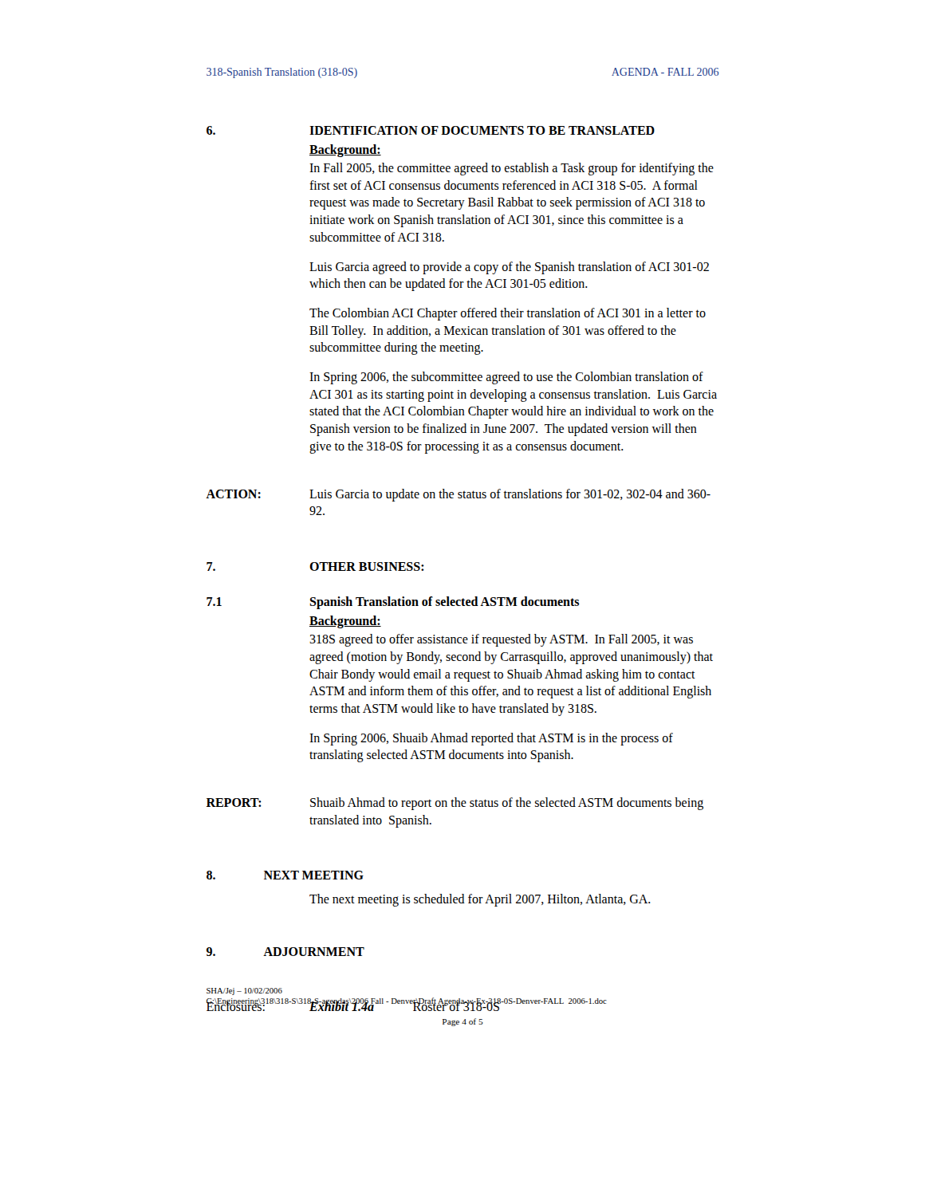318-Spanish Translation (318-0S)
AGENDA - FALL 2006
6.
IDENTIFICATION OF DOCUMENTS TO BE TRANSLATED
Background:
In Fall 2005, the committee agreed to establish a Task group for identifying the first set of ACI consensus documents referenced in ACI 318 S-05. A formal request was made to Secretary Basil Rabbat to seek permission of ACI 318 to initiate work on Spanish translation of ACI 301, since this committee is a subcommittee of ACI 318.
Luis Garcia agreed to provide a copy of the Spanish translation of ACI 301-02 which then can be updated for the ACI 301-05 edition.
The Colombian ACI Chapter offered their translation of ACI 301 in a letter to Bill Tolley. In addition, a Mexican translation of 301 was offered to the subcommittee during the meeting.
In Spring 2006, the subcommittee agreed to use the Colombian translation of ACI 301 as its starting point in developing a consensus translation. Luis Garcia stated that the ACI Colombian Chapter would hire an individual to work on the Spanish version to be finalized in June 2007. The updated version will then give to the 318-0S for processing it as a consensus document.
ACTION:
Luis Garcia to update on the status of translations for 301-02, 302-04 and 360-92.
7.
OTHER BUSINESS:
7.1
Spanish Translation of selected ASTM documents
Background:
318S agreed to offer assistance if requested by ASTM. In Fall 2005, it was agreed (motion by Bondy, second by Carrasquillo, approved unanimously) that Chair Bondy would email a request to Shuaib Ahmad asking him to contact ASTM and inform them of this offer, and to request a list of additional English terms that ASTM would like to have translated by 318S.
In Spring 2006, Shuaib Ahmad reported that ASTM is in the process of translating selected ASTM documents into Spanish.
REPORT:
Shuaib Ahmad to report on the status of the selected ASTM documents being translated into Spanish.
8.
NEXT MEETING
The next meeting is scheduled for April 2007, Hilton, Atlanta, GA.
9.
ADJOURNMENT
Enclosures:
Exhibit 1.4a
Roster of 318-0S
SHA/Jej – 10/02/2006
G:\Engineering\318\318-S\318-S-agendas\2006 Fall - Denver\Draft Agenda-w-Ex-318-0S-Denver-FALL 2006-1.doc
Page 4 of 5